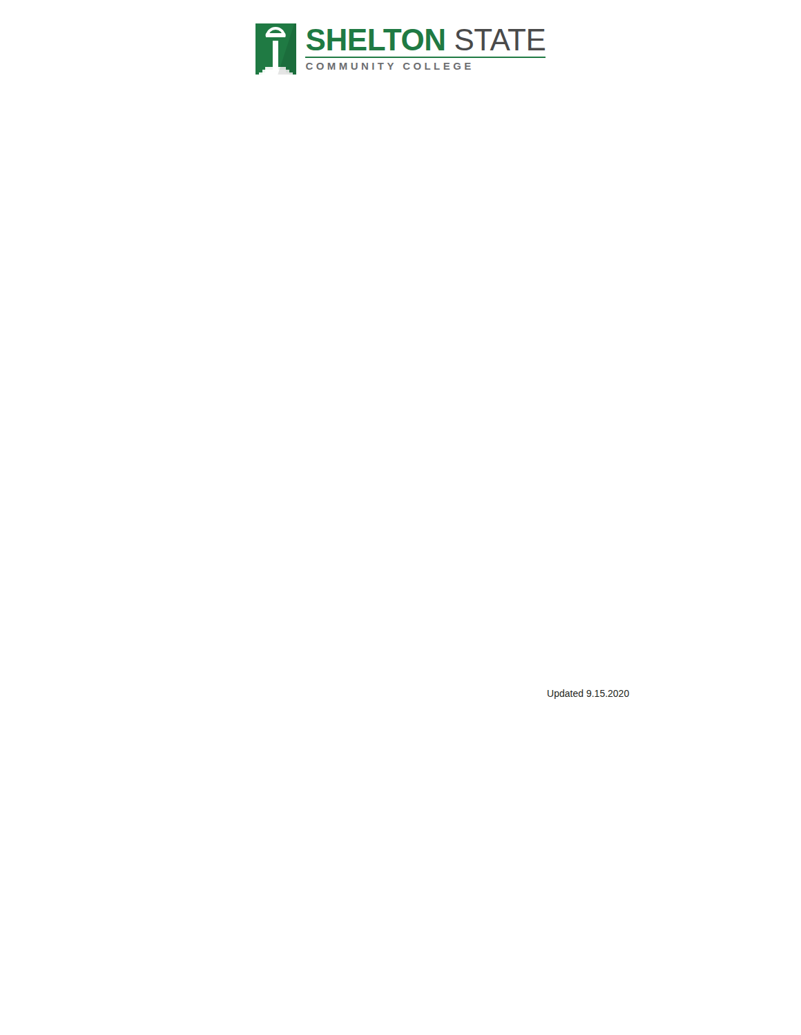SHELTON STATE
COMMUNITY COLLEGE
Updated 9.15.2020